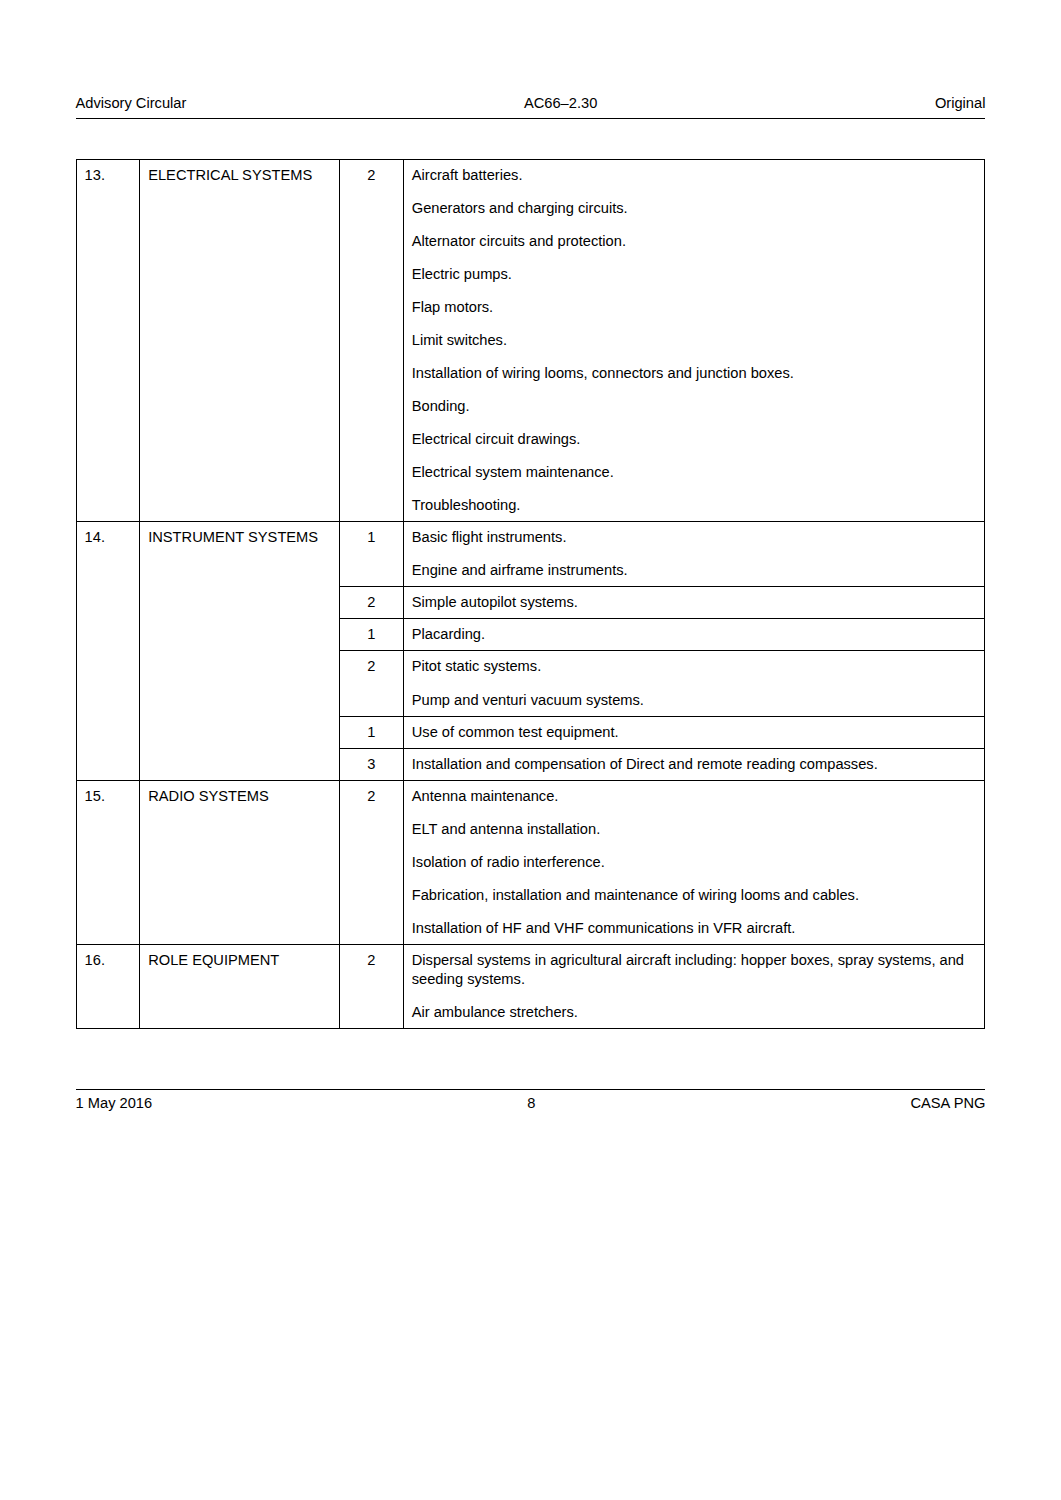Advisory Circular
AC66–2.30
Original
| 13. | ELECTRICAL SYSTEMS | 2 | Aircraft batteries. Generators and charging circuits. Alternator circuits and protection. Electric pumps. Flap motors. Limit switches. Installation of wiring looms, connectors and junction boxes. Bonding. Electrical circuit drawings. Electrical system maintenance. Troubleshooting. |
| 14. | INSTRUMENT SYSTEMS | 1 | Basic flight instruments. Engine and airframe instruments. |
| 2 | Simple autopilot systems. |
| 1 | Placarding. |
| 2 | Pitot static systems. Pump and venturi vacuum systems. |
| 1 | Use of common test equipment. |
| 3 | Installation and compensation of Direct and remote reading compasses. |
| 15. | RADIO SYSTEMS | 2 | Antenna maintenance. ELT and antenna installation. Isolation of radio interference. Fabrication, installation and maintenance of wiring looms and cables. Installation of HF and VHF communications in VFR aircraft. |
| 16. | ROLE EQUIPMENT | 2 | Dispersal systems in agricultural aircraft including: hopper boxes, spray systems, and seeding systems. Air ambulance stretchers. |
1 May 2016
8
CASA PNG